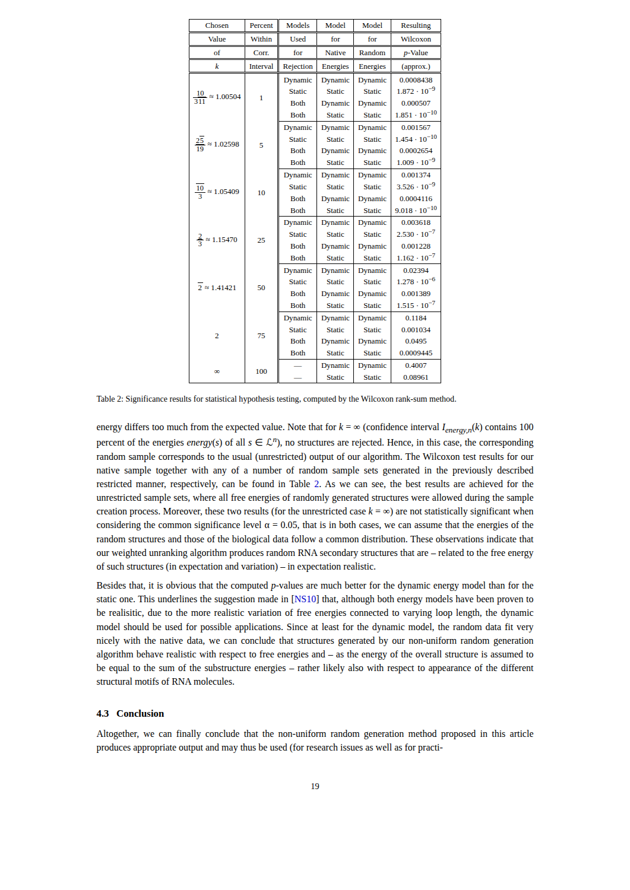| Chosen | Percent | Models | Model | Model | Resulting |
| --- | --- | --- | --- | --- | --- |
| Value | Within | Used | for | for | Wilcoxon |
| of | Corr. | for | Native | Random | p -Value |
| k | Interval | Rejection | Energies | Energies | (approx.) |
| 10 3 11 ≈ 1.00504 | 1 | Dynamic | Dynamic | Dynamic | 0.0008438 |
| Static | Static | Static | 1.872 · 10 −9 |
| Both | Dynamic | Dynamic | 0.000507 |
| Both | Static | Static | 1.851 · 10 −10 |
| 2 5 19 ≈ 1.02598 | 5 | Dynamic | Dynamic | Dynamic | 0.001567 |
| Static | Static | Static | 1.454 · 10 −10 |
| Both | Dynamic | Dynamic | 0.0002654 |
| Both | Static | Static | 1.009 · 10 −9 |
| 10 3 ≈ 1.05409 | 10 | Dynamic | Dynamic | Dynamic | 0.001374 |
| Static | Static | Static | 3.526 · 10 −9 |
| Both | Dynamic | Dynamic | 0.0004116 |
| Both | Static | Static | 9.018 · 10 −10 |
| 2 3 ≈ 1.15470 | 25 | Dynamic | Dynamic | Dynamic | 0.003618 |
| Static | Static | Static | 2.530 · 10 −7 |
| Both | Dynamic | Dynamic | 0.001228 |
| Both | Static | Static | 1.162 · 10 −7 |
| 2 ≈ 1.41421 | 50 | Dynamic | Dynamic | Dynamic | 0.02394 |
| Static | Static | Static | 1.278 · 10 −6 |
| Both | Dynamic | Dynamic | 0.001389 |
| Both | Static | Static | 1.515 · 10 −7 |
| 2 | 75 | Dynamic | Dynamic | Dynamic | 0.1184 |
| Static | Static | Static | 0.001034 |
| Both | Dynamic | Dynamic | 0.0495 |
| Both | Static | Static | 0.0009445 |
| ∞ | 100 | — | Dynamic | Dynamic | 0.4007 |
| — | Static | Static | 0.08961 |
Table 2: Significance results for statistical hypothesis testing, computed by the Wilcoxon rank-sum method.
energy differs too much from the expected value. Note that for k = ∞ (confidence interval Ienergy,n(k) contains 100 percent of the energies energy(s) of all s ∈ ℒn), no structures are rejected. Hence, in this case, the corresponding random sample corresponds to the usual (unrestricted) output of our algorithm. The Wilcoxon test results for our native sample together with any of a number of random sample sets generated in the previously described restricted manner, respectively, can be found in Table 2. As we can see, the best results are achieved for the unrestricted sample sets, where all free energies of randomly generated structures were allowed during the sample creation process. Moreover, these two results (for the unrestricted case k = ∞) are not statistically significant when considering the common significance level α = 0.05, that is in both cases, we can assume that the energies of the random structures and those of the biological data follow a common distribution. These observations indicate that our weighted unranking algorithm produces random RNA secondary structures that are – related to the free energy of such structures (in expectation and variation) – in expectation realistic.
Besides that, it is obvious that the computed p-values are much better for the dynamic energy model than for the static one. This underlines the suggestion made in [NS10] that, although both energy models have been proven to be realisitic, due to the more realistic variation of free energies connected to varying loop length, the dynamic model should be used for possible applications. Since at least for the dynamic model, the random data fit very nicely with the native data, we can conclude that structures generated by our non-uniform random generation algorithm behave realistic with respect to free energies and – as the energy of the overall structure is assumed to be equal to the sum of the substructure energies – rather likely also with respect to appearance of the different structural motifs of RNA molecules.
4.3 Conclusion
Altogether, we can finally conclude that the non-uniform random generation method proposed in this article produces appropriate output and may thus be used (for research issues as well as for practi-
19